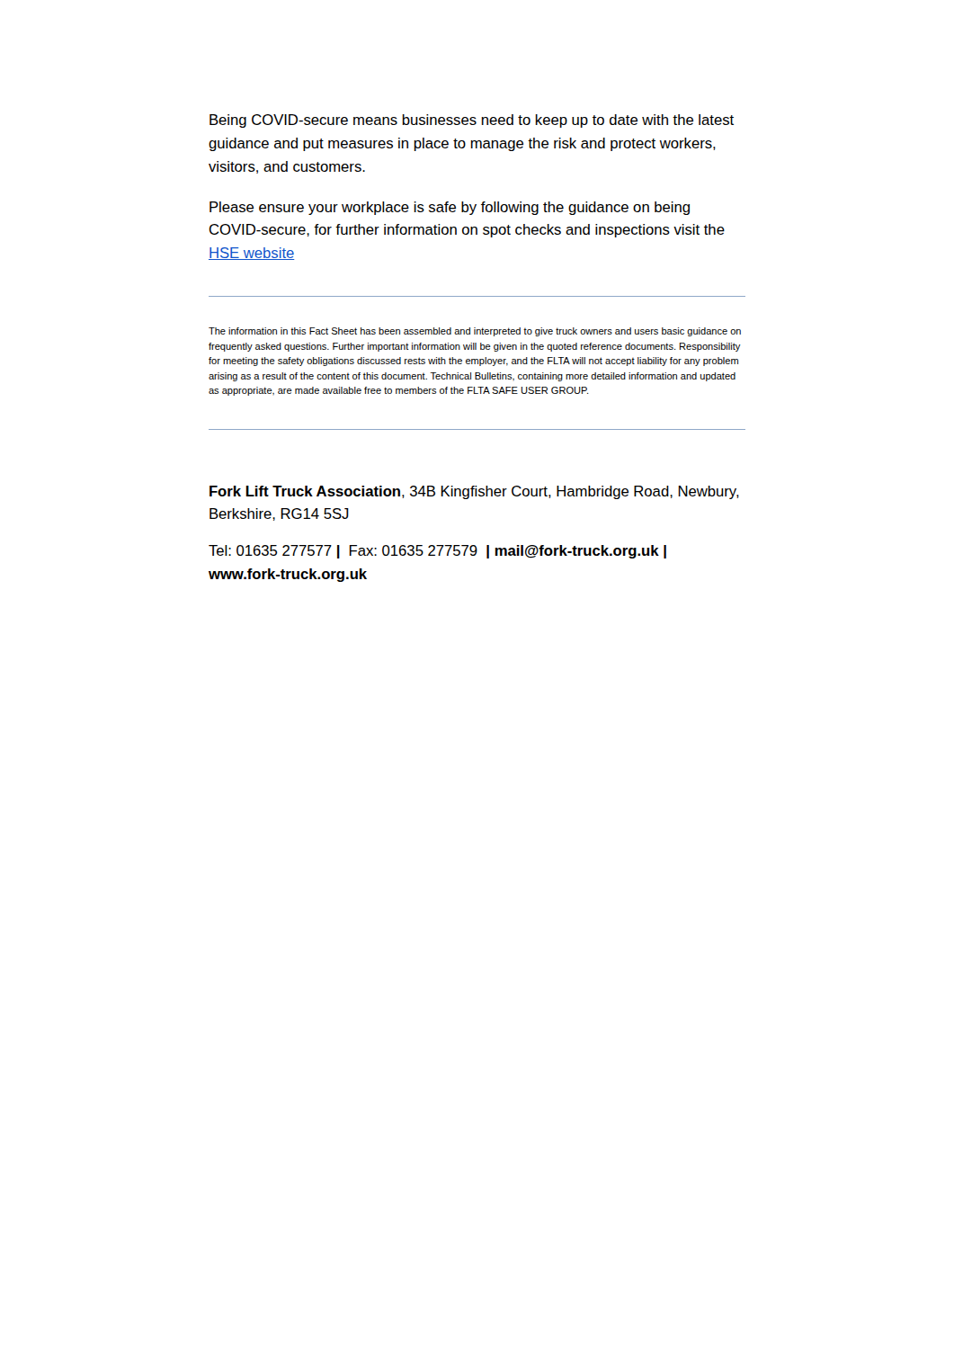Being COVID-secure means businesses need to keep up to date with the latest guidance and put measures in place to manage the risk and protect workers, visitors, and customers.
Please ensure your workplace is safe by following the guidance on being COVID-secure, for further information on spot checks and inspections visit the HSE website
The information in this Fact Sheet has been assembled and interpreted to give truck owners and users basic guidance on frequently asked questions. Further important information will be given in the quoted reference documents. Responsibility for meeting the safety obligations discussed rests with the employer, and the FLTA will not accept liability for any problem arising as a result of the content of this document. Technical Bulletins, containing more detailed information and updated as appropriate, are made available free to members of the FLTA SAFE USER GROUP.
Fork Lift Truck Association, 34B Kingfisher Court, Hambridge Road, Newbury, Berkshire, RG14 5SJ
Tel: 01635 277577 | Fax: 01635 277579 | mail@fork-truck.org.uk | www.fork-truck.org.uk